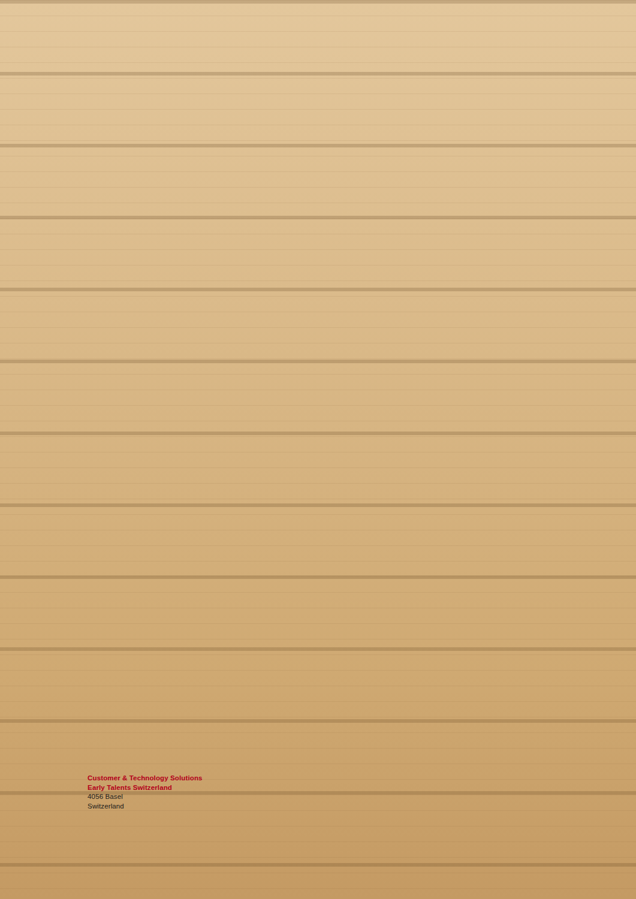Customer & Technology Solutions
Early Talents Switzerland
4056 Basel
Switzerland